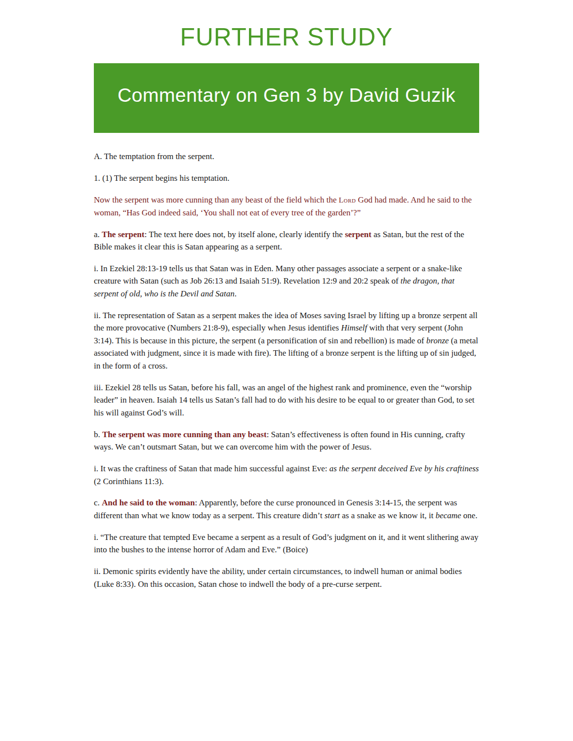FURTHER STUDY
Commentary on Gen 3 by David Guzik
A. The temptation from the serpent.
1. (1) The serpent begins his temptation.
Now the serpent was more cunning than any beast of the field which the Lord God had made. And he said to the woman, “Has God indeed said, ‘You shall not eat of every tree of the garden’?”
a. The serpent: The text here does not, by itself alone, clearly identify the serpent as Satan, but the rest of the Bible makes it clear this is Satan appearing as a serpent.
i. In Ezekiel 28:13-19 tells us that Satan was in Eden. Many other passages associate a serpent or a snake-like creature with Satan (such as Job 26:13 and Isaiah 51:9). Revelation 12:9 and 20:2 speak of the dragon, that serpent of old, who is the Devil and Satan.
ii. The representation of Satan as a serpent makes the idea of Moses saving Israel by lifting up a bronze serpent all the more provocative (Numbers 21:8-9), especially when Jesus identifies Himself with that very serpent (John 3:14). This is because in this picture, the serpent (a personification of sin and rebellion) is made of bronze (a metal associated with judgment, since it is made with fire). The lifting of a bronze serpent is the lifting up of sin judged, in the form of a cross.
iii. Ezekiel 28 tells us Satan, before his fall, was an angel of the highest rank and prominence, even the “worship leader” in heaven. Isaiah 14 tells us Satan’s fall had to do with his desire to be equal to or greater than God, to set his will against God’s will.
b. The serpent was more cunning than any beast: Satan’s effectiveness is often found in His cunning, crafty ways. We can’t outsmart Satan, but we can overcome him with the power of Jesus.
i. It was the craftiness of Satan that made him successful against Eve: as the serpent deceived Eve by his craftiness (2 Corinthians 11:3).
c. And he said to the woman: Apparently, before the curse pronounced in Genesis 3:14-15, the serpent was different than what we know today as a serpent. This creature didn’t start as a snake as we know it, it became one.
i. “The creature that tempted Eve became a serpent as a result of God’s judgment on it, and it went slithering away into the bushes to the intense horror of Adam and Eve.” (Boice)
ii. Demonic spirits evidently have the ability, under certain circumstances, to indwell human or animal bodies (Luke 8:33). On this occasion, Satan chose to indwell the body of a pre-curse serpent.